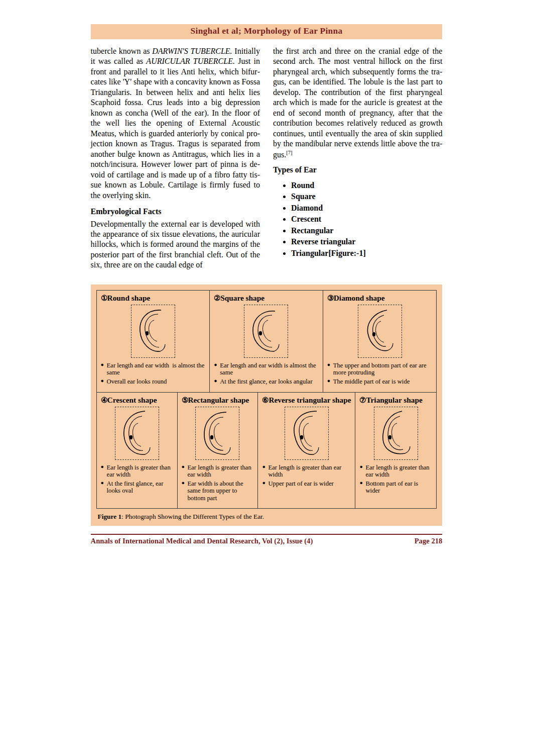Singhal et al; Morphology of Ear Pinna
tubercle known as DARWIN'S TUBERCLE. Initially it was called as AURICULAR TUBERCLE. Just in front and parallel to it lies Anti helix, which bifurcates like 'Y' shape with a concavity known as Fossa Triangularis. In between helix and anti helix lies Scaphoid fossa. Crus leads into a big depression known as concha (Well of the ear). In the floor of the well lies the opening of External Acoustic Meatus, which is guarded anteriorly by conical projection known as Tragus. Tragus is separated from another bulge known as Antitragus, which lies in a notch/incisura. However lower part of pinna is devoid of cartilage and is made up of a fibro fatty tissue known as Lobule. Cartilage is firmly fused to the overlying skin.
Embryological Facts
Developmentally the external ear is developed with the appearance of six tissue elevations, the auricular hillocks, which is formed around the margins of the posterior part of the first branchial cleft. Out of the six, three are on the caudal edge of
the first arch and three on the cranial edge of the second arch. The most ventral hillock on the first pharyngeal arch, which subsequently forms the tragus, can be identified. The lobule is the last part to develop. The contribution of the first pharyngeal arch which is made for the auricle is greatest at the end of second month of pregnancy, after that the contribution becomes relatively reduced as growth continues, until eventually the area of skin supplied by the mandibular nerve extends little above the tragus.[7]
Types of Ear
Round
Square
Diamond
Crescent
Rectangular
Reverse triangular
Triangular[Figure:-1]
①Round shape
Ear length and ear width is almost the same
Overall ear looks round
②Square shape
Ear length and ear width is almost the same
At the first glance, ear looks angular
③Diamond shape
The upper and bottom part of ear are more protruding
The middle part of ear is wide
④Crescent shape
Ear length is greater than ear width
At the first glance, ear looks oval
⑤Rectangular shape
Ear length is greater than ear width
Ear width is about the same from upper to bottom part
⑥Reverse triangular shape
Ear length is greater than ear width
Upper part of ear is wider
⑦Triangular shape
Ear length is greater than ear width
Bottom part of ear is wider
Figure 1: Photograph Showing the Different Types of the Ear.
Annals of International Medical and Dental Research, Vol (2), Issue (4) Page 218